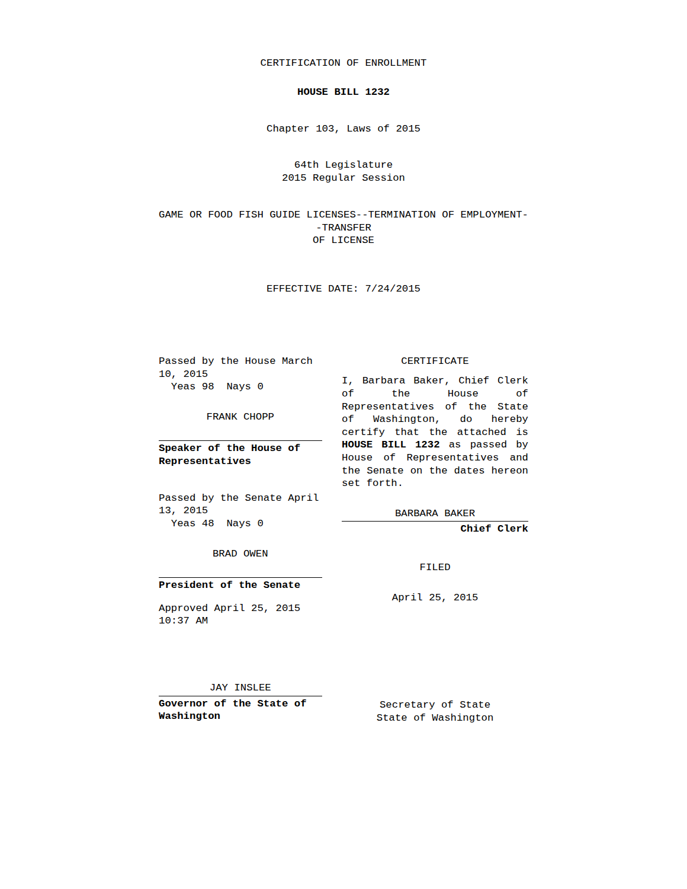CERTIFICATION OF ENROLLMENT
HOUSE BILL 1232
Chapter 103, Laws of 2015
64th Legislature
2015 Regular Session
GAME OR FOOD FISH GUIDE LICENSES--TERMINATION OF EMPLOYMENT--TRANSFER
OF LICENSE
EFFECTIVE DATE: 7/24/2015
Passed by the House March 10, 2015
Yeas 98 Nays 0
FRANK CHOPP
Speaker of the House of Representatives
Passed by the Senate April 13, 2015
Yeas 48 Nays 0
BRAD OWEN
President of the Senate
Approved April 25, 2015 10:37 AM
CERTIFICATE
I, Barbara Baker, Chief Clerk of the House of Representatives of the State of Washington, do hereby certify that the attached is HOUSE BILL 1232 as passed by House of Representatives and the Senate on the dates hereon set forth.
BARBARA BAKER
Chief Clerk
FILED
April 25, 2015
JAY INSLEE
Governor of the State of Washington
Secretary of State
State of Washington